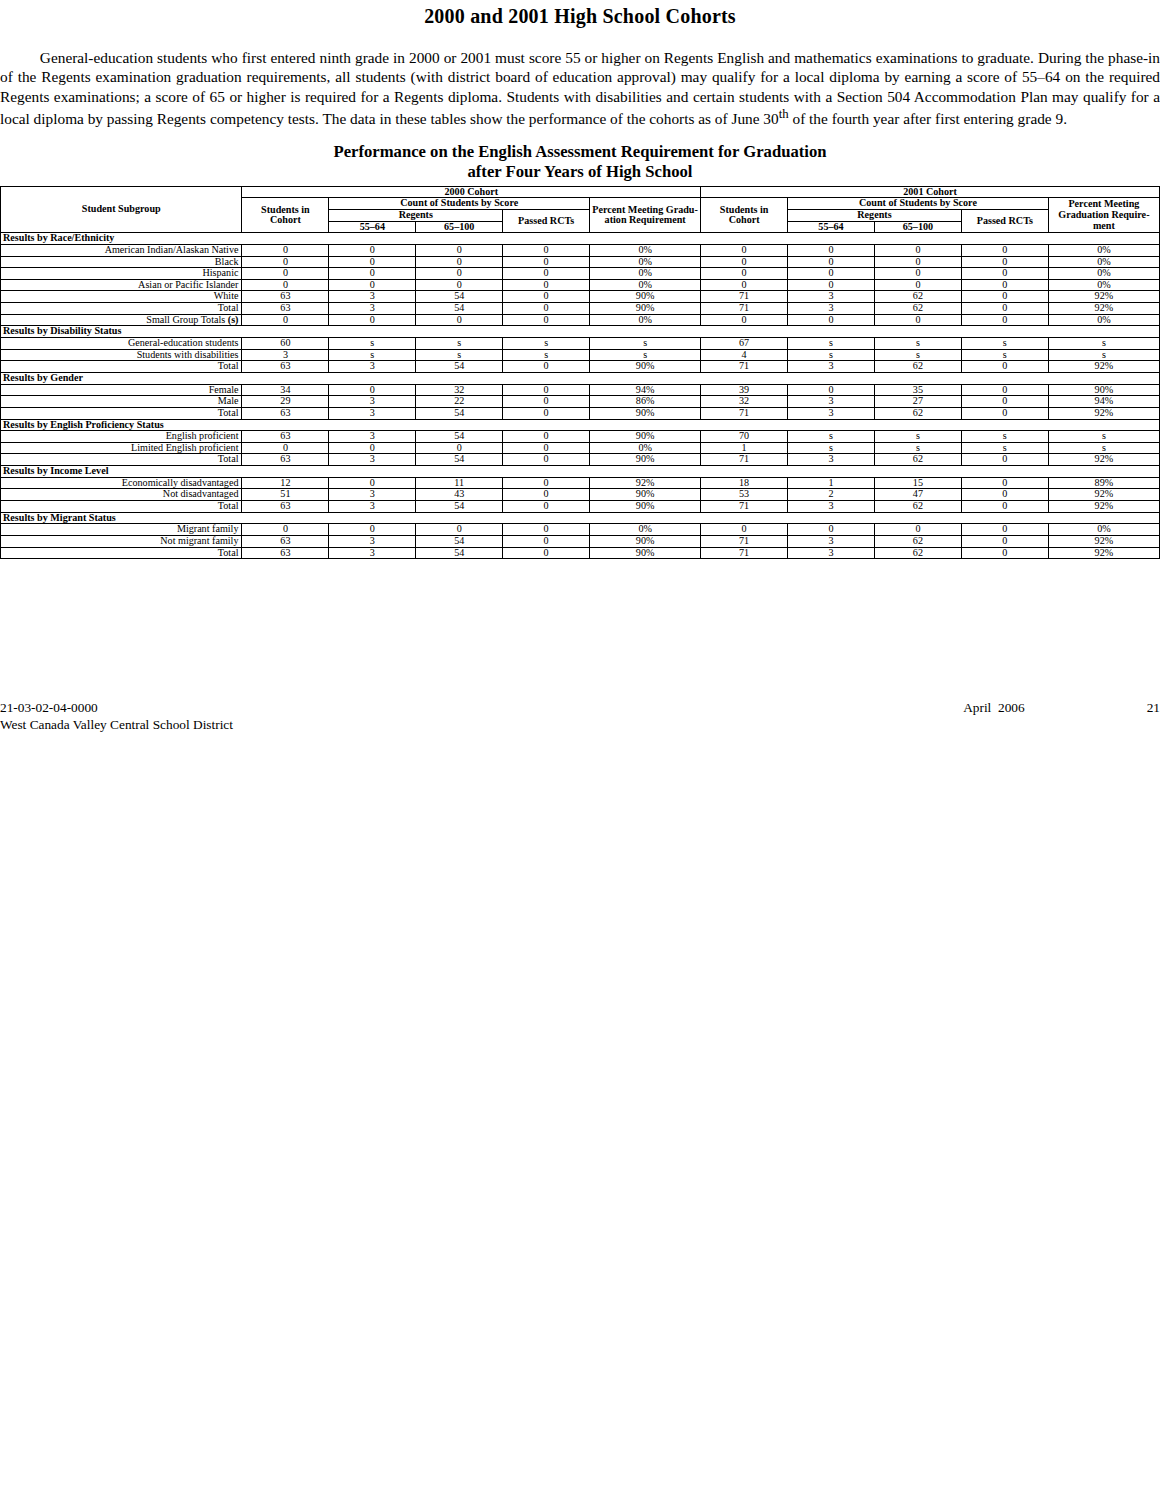2000 and 2001 High School Cohorts
General-education students who first entered ninth grade in 2000 or 2001 must score 55 or higher on Regents English and mathematics examinations to graduate. During the phase-in of the Regents examination graduation requirements, all students (with district board of education approval) may qualify for a local diploma by earning a score of 55–64 on the required Regents examinations; a score of 65 or higher is required for a Regents diploma. Students with disabilities and certain students with a Section 504 Accommodation Plan may qualify for a local diploma by passing Regents competency tests. The data in these tables show the performance of the cohorts as of June 30th of the fourth year after first entering grade 9.
Performance on the English Assessment Requirement for Graduation after Four Years of High School
| Student Subgroup | 2000 Cohort | 2001 Cohort |
| --- | --- | --- |
| Students in Cohort | Count of Students by Score | Percent Meeting Gradu­ation Require­ment | Students in Cohort | Count of Students by Score | Percent Meeting Gradua­tion Require­ment |
| Regents | Pass­ed RCTs | Regents | Pass­ed RCTs |
| 55–64 | 65–100 | 55–64 | 65–100 |
| Results by Race/Ethnicity |
| American Indian/Alaskan Native | 0 | 0 | 0 | 0 | 0% | 0 | 0 | 0 | 0 | 0% |
| Black | 0 | 0 | 0 | 0 | 0% | 0 | 0 | 0 | 0 | 0% |
| Hispanic | 0 | 0 | 0 | 0 | 0% | 0 | 0 | 0 | 0 | 0% |
| Asian or Pacific Islander | 0 | 0 | 0 | 0 | 0% | 0 | 0 | 0 | 0 | 0% |
| White | 63 | 3 | 54 | 0 | 90% | 71 | 3 | 62 | 0 | 92% |
| Total | 63 | 3 | 54 | 0 | 90% | 71 | 3 | 62 | 0 | 92% |
| Small Group Totals (s) | 0 | 0 | 0 | 0 | 0% | 0 | 0 | 0 | 0 | 0% |
| Results by Disability Status |
| General-education students | 60 | s | s | s | s | 67 | s | s | s | s |
| Students with disabilities | 3 | s | s | s | s | 4 | s | s | s | s |
| Total | 63 | 3 | 54 | 0 | 90% | 71 | 3 | 62 | 0 | 92% |
| Results by Gender |
| Female | 34 | 0 | 32 | 0 | 94% | 39 | 0 | 35 | 0 | 90% |
| Male | 29 | 3 | 22 | 0 | 86% | 32 | 3 | 27 | 0 | 94% |
| Total | 63 | 3 | 54 | 0 | 90% | 71 | 3 | 62 | 0 | 92% |
| Results by English Proficiency Status |
| English proficient | 63 | 3 | 54 | 0 | 90% | 70 | s | s | s | s |
| Limited English proficient | 0 | 0 | 0 | 0 | 0% | 1 | s | s | s | s |
| Total | 63 | 3 | 54 | 0 | 90% | 71 | 3 | 62 | 0 | 92% |
| Results by Income Level |
| Economically disadvantaged | 12 | 0 | 11 | 0 | 92% | 18 | 1 | 15 | 0 | 89% |
| Not disadvantaged | 51 | 3 | 43 | 0 | 90% | 53 | 2 | 47 | 0 | 92% |
| Total | 63 | 3 | 54 | 0 | 90% | 71 | 3 | 62 | 0 | 92% |
| Results by Migrant Status |
| Migrant family | 0 | 0 | 0 | 0 | 0% | 0 | 0 | 0 | 0 | 0% |
| Not migrant family | 63 | 3 | 54 | 0 | 90% | 71 | 3 | 62 | 0 | 92% |
| Total | 63 | 3 | 54 | 0 | 90% | 71 | 3 | 62 | 0 | 92% |
| 21-03-02-04-0000 West Canada Valley Central School District | April 2006 | 21 |